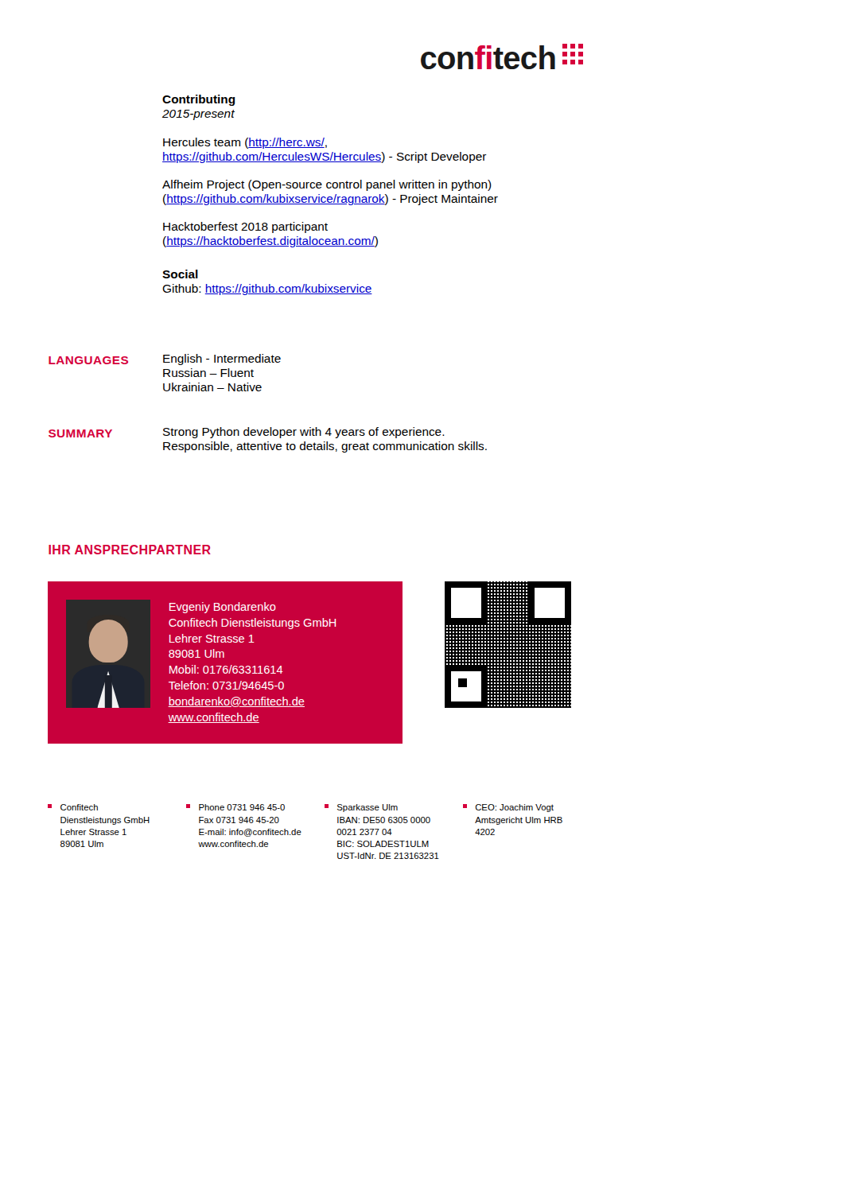confitech
Contributing
2015-present
Hercules team (http://herc.ws/,
https://github.com/HerculesWS/Hercules) - Script Developer
Alfheim Project (Open-source control panel written in python)
(https://github.com/kubixservice/ragnarok) - Project Maintainer
Hacktoberfest 2018 participant
(https://hacktoberfest.digitalocean.com/)
Social
Github: https://github.com/kubixservice
LANGUAGES
English - Intermediate
Russian – Fluent
Ukrainian – Native
SUMMARY
Strong Python developer with 4 years of experience.
Responsible, attentive to details, great communication skills.
IHR ANSPRECHPARTNER
Evgeniy Bondarenko
Confitech Dienstleistungs GmbH
Lehrer Strasse 1
89081 Ulm
Mobil: 0176/63311614
Telefon: 0731/94645-0
bondarenko@confitech.de
www.confitech.de
Confitech
Dienstleistungs GmbH
Lehrer Strasse 1
89081 Ulm
Phone 0731 946 45-0
Fax 0731 946 45-20
E-mail: info@confitech.de
www.confitech.de
Sparkasse Ulm
IBAN: DE50 6305 0000
0021 2377 04
BIC: SOLADEST1ULM
UST-IdNr. DE 213163231
CEO: Joachim Vogt
Amtsgericht Ulm HRB 4202